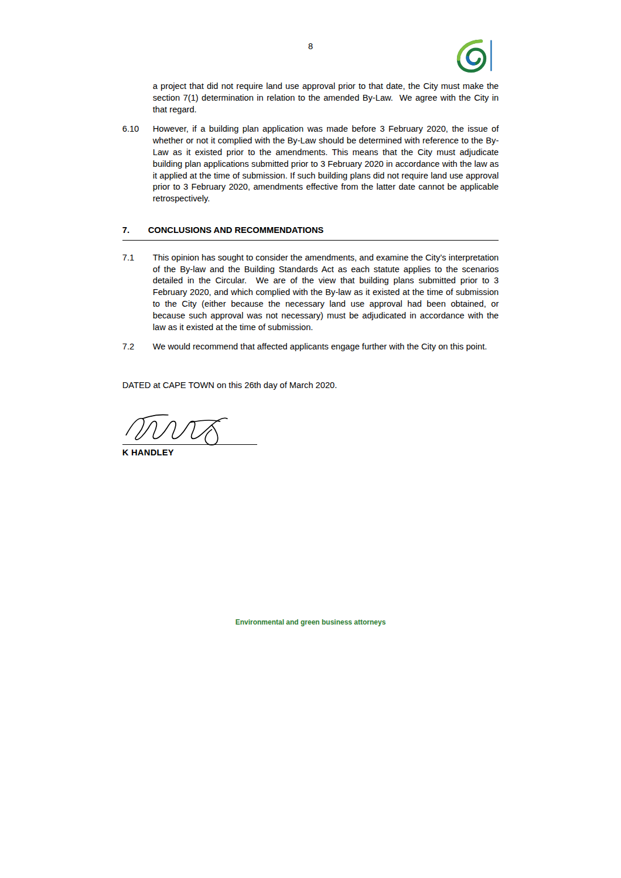8
a project that did not require land use approval prior to that date, the City must make the section 7(1) determination in relation to the amended By-Law. We agree with the City in that regard.
6.10 However, if a building plan application was made before 3 February 2020, the issue of whether or not it complied with the By-Law should be determined with reference to the By-Law as it existed prior to the amendments. This means that the City must adjudicate building plan applications submitted prior to 3 February 2020 in accordance with the law as it applied at the time of submission. If such building plans did not require land use approval prior to 3 February 2020, amendments effective from the latter date cannot be applicable retrospectively.
7. CONCLUSIONS AND RECOMMENDATIONS
7.1 This opinion has sought to consider the amendments, and examine the City’s interpretation of the By-law and the Building Standards Act as each statute applies to the scenarios detailed in the Circular. We are of the view that building plans submitted prior to 3 February 2020, and which complied with the By-law as it existed at the time of submission to the City (either because the necessary land use approval had been obtained, or because such approval was not necessary) must be adjudicated in accordance with the law as it existed at the time of submission.
7.2 We would recommend that affected applicants engage further with the City on this point.
DATED at CAPE TOWN on this 26th day of March 2020.
K HANDLEY
Environmental and green business attorneys